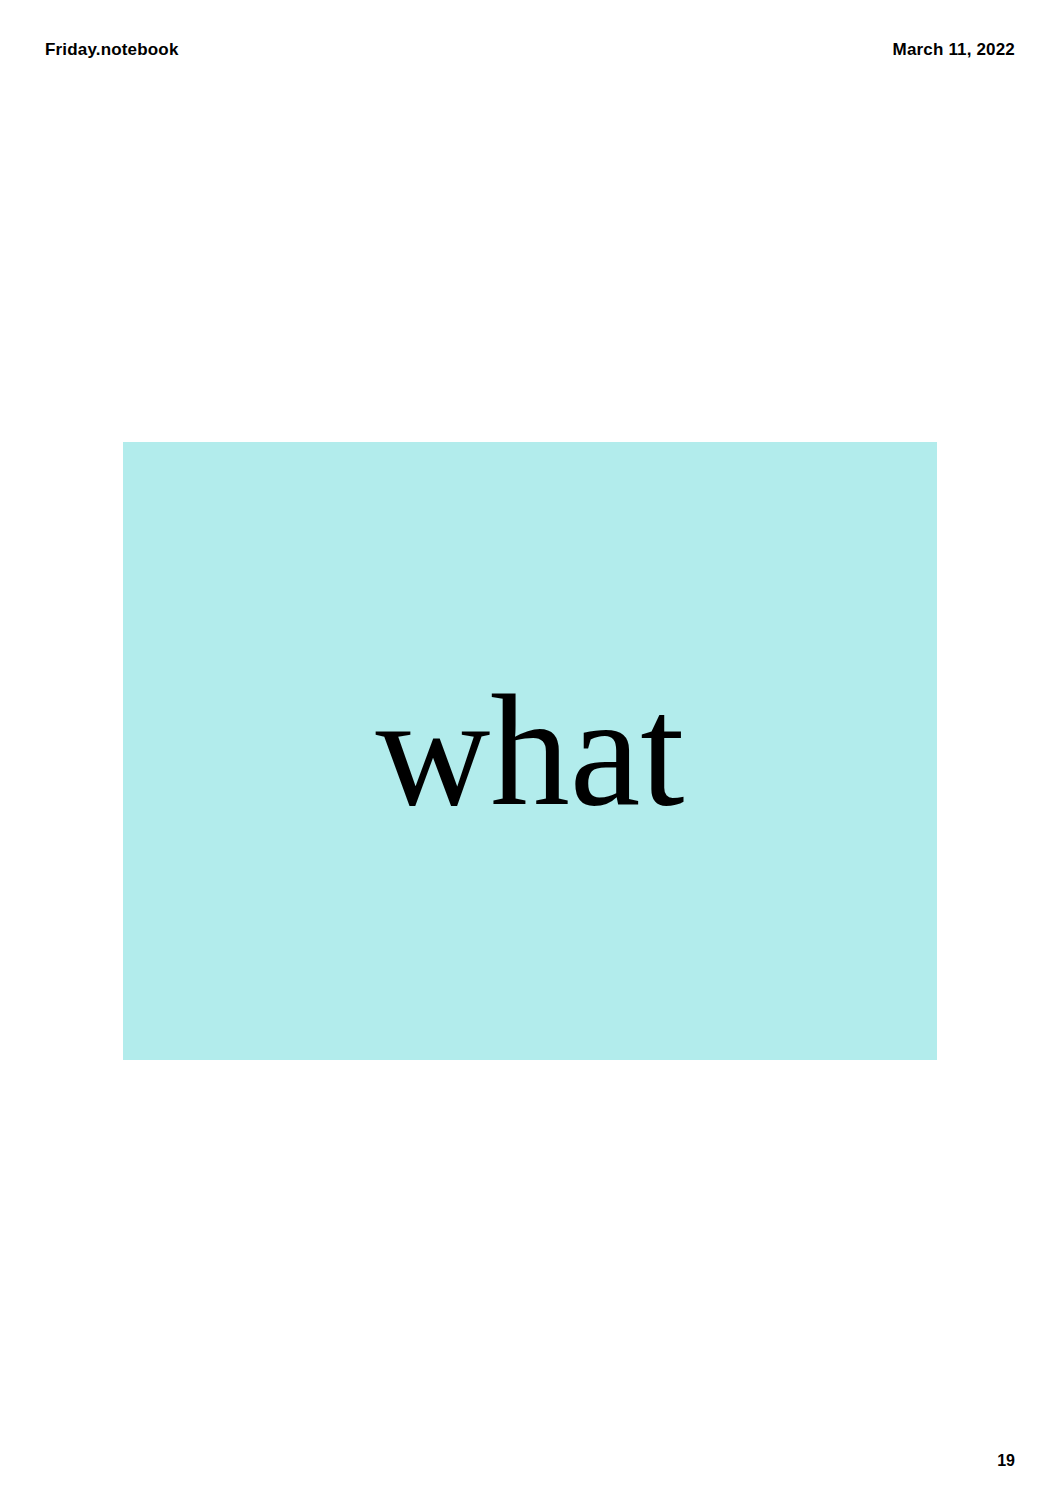Friday.notebook March 11, 2022
what
19